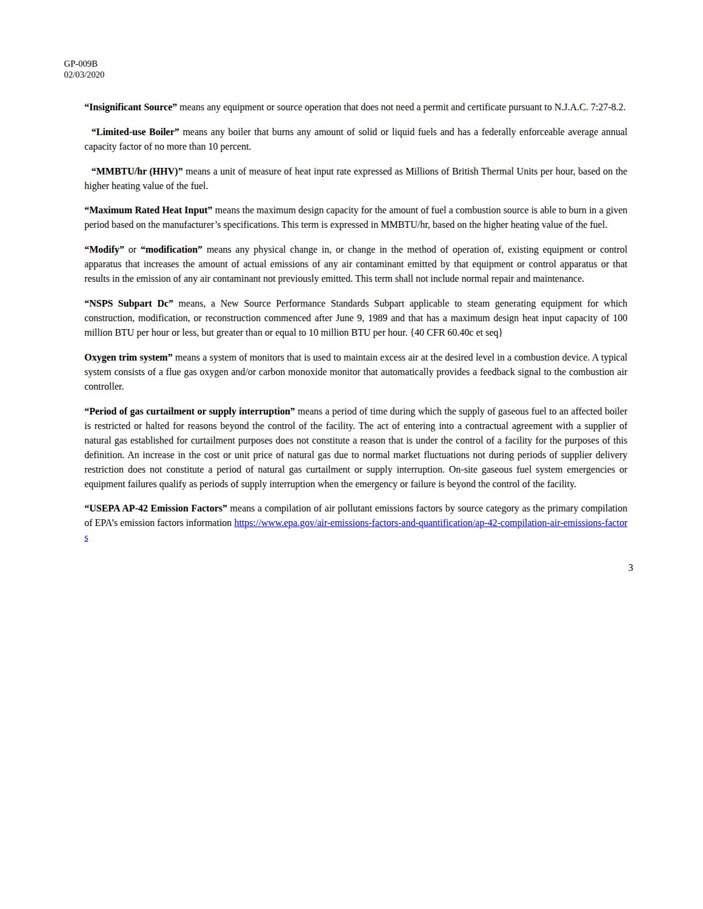GP-009B
02/03/2020
“Insignificant Source” means any equipment or source operation that does not need a permit and certificate pursuant to N.J.A.C. 7:27-8.2.
“Limited-use Boiler” means any boiler that burns any amount of solid or liquid fuels and has a federally enforceable average annual capacity factor of no more than 10 percent.
“MMBTU/hr (HHV)” means a unit of measure of heat input rate expressed as Millions of British Thermal Units per hour, based on the higher heating value of the fuel.
“Maximum Rated Heat Input” means the maximum design capacity for the amount of fuel a combustion source is able to burn in a given period based on the manufacturer’s specifications. This term is expressed in MMBTU/hr, based on the higher heating value of the fuel.
“Modify” or “modification” means any physical change in, or change in the method of operation of, existing equipment or control apparatus that increases the amount of actual emissions of any air contaminant emitted by that equipment or control apparatus or that results in the emission of any air contaminant not previously emitted. This term shall not include normal repair and maintenance.
“NSPS Subpart Dc” means, a New Source Performance Standards Subpart applicable to steam generating equipment for which construction, modification, or reconstruction commenced after June 9, 1989 and that has a maximum design heat input capacity of 100 million BTU per hour or less, but greater than or equal to 10 million BTU per hour. {40 CFR 60.40c et seq}
Oxygen trim system” means a system of monitors that is used to maintain excess air at the desired level in a combustion device. A typical system consists of a flue gas oxygen and/or carbon monoxide monitor that automatically provides a feedback signal to the combustion air controller.
“Period of gas curtailment or supply interruption” means a period of time during which the supply of gaseous fuel to an affected boiler is restricted or halted for reasons beyond the control of the facility. The act of entering into a contractual agreement with a supplier of natural gas established for curtailment purposes does not constitute a reason that is under the control of a facility for the purposes of this definition. An increase in the cost or unit price of natural gas due to normal market fluctuations not during periods of supplier delivery restriction does not constitute a period of natural gas curtailment or supply interruption. On-site gaseous fuel system emergencies or equipment failures qualify as periods of supply interruption when the emergency or failure is beyond the control of the facility.
“USEPA AP-42 Emission Factors” means a compilation of air pollutant emissions factors by source category as the primary compilation of EPA’s emission factors information https://www.epa.gov/air-emissions-factors-and-quantification/ap-42-compilation-air-emissions-factors
3